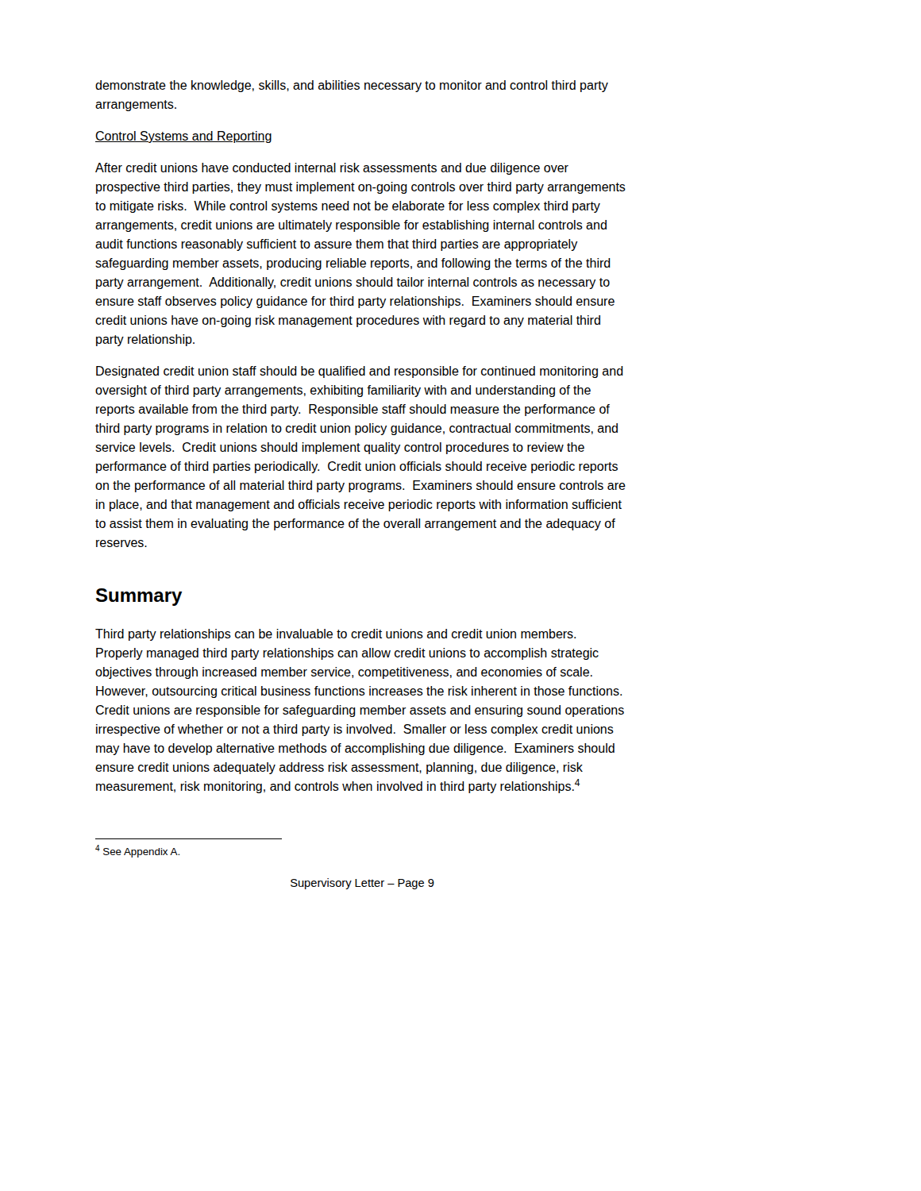demonstrate the knowledge, skills, and abilities necessary to monitor and control third party arrangements.
Control Systems and Reporting
After credit unions have conducted internal risk assessments and due diligence over prospective third parties, they must implement on-going controls over third party arrangements to mitigate risks. While control systems need not be elaborate for less complex third party arrangements, credit unions are ultimately responsible for establishing internal controls and audit functions reasonably sufficient to assure them that third parties are appropriately safeguarding member assets, producing reliable reports, and following the terms of the third party arrangement. Additionally, credit unions should tailor internal controls as necessary to ensure staff observes policy guidance for third party relationships. Examiners should ensure credit unions have on-going risk management procedures with regard to any material third party relationship.
Designated credit union staff should be qualified and responsible for continued monitoring and oversight of third party arrangements, exhibiting familiarity with and understanding of the reports available from the third party. Responsible staff should measure the performance of third party programs in relation to credit union policy guidance, contractual commitments, and service levels. Credit unions should implement quality control procedures to review the performance of third parties periodically. Credit union officials should receive periodic reports on the performance of all material third party programs. Examiners should ensure controls are in place, and that management and officials receive periodic reports with information sufficient to assist them in evaluating the performance of the overall arrangement and the adequacy of reserves.
Summary
Third party relationships can be invaluable to credit unions and credit union members. Properly managed third party relationships can allow credit unions to accomplish strategic objectives through increased member service, competitiveness, and economies of scale. However, outsourcing critical business functions increases the risk inherent in those functions. Credit unions are responsible for safeguarding member assets and ensuring sound operations irrespective of whether or not a third party is involved. Smaller or less complex credit unions may have to develop alternative methods of accomplishing due diligence. Examiners should ensure credit unions adequately address risk assessment, planning, due diligence, risk measurement, risk monitoring, and controls when involved in third party relationships.4
4 See Appendix A.
Supervisory Letter – Page 9